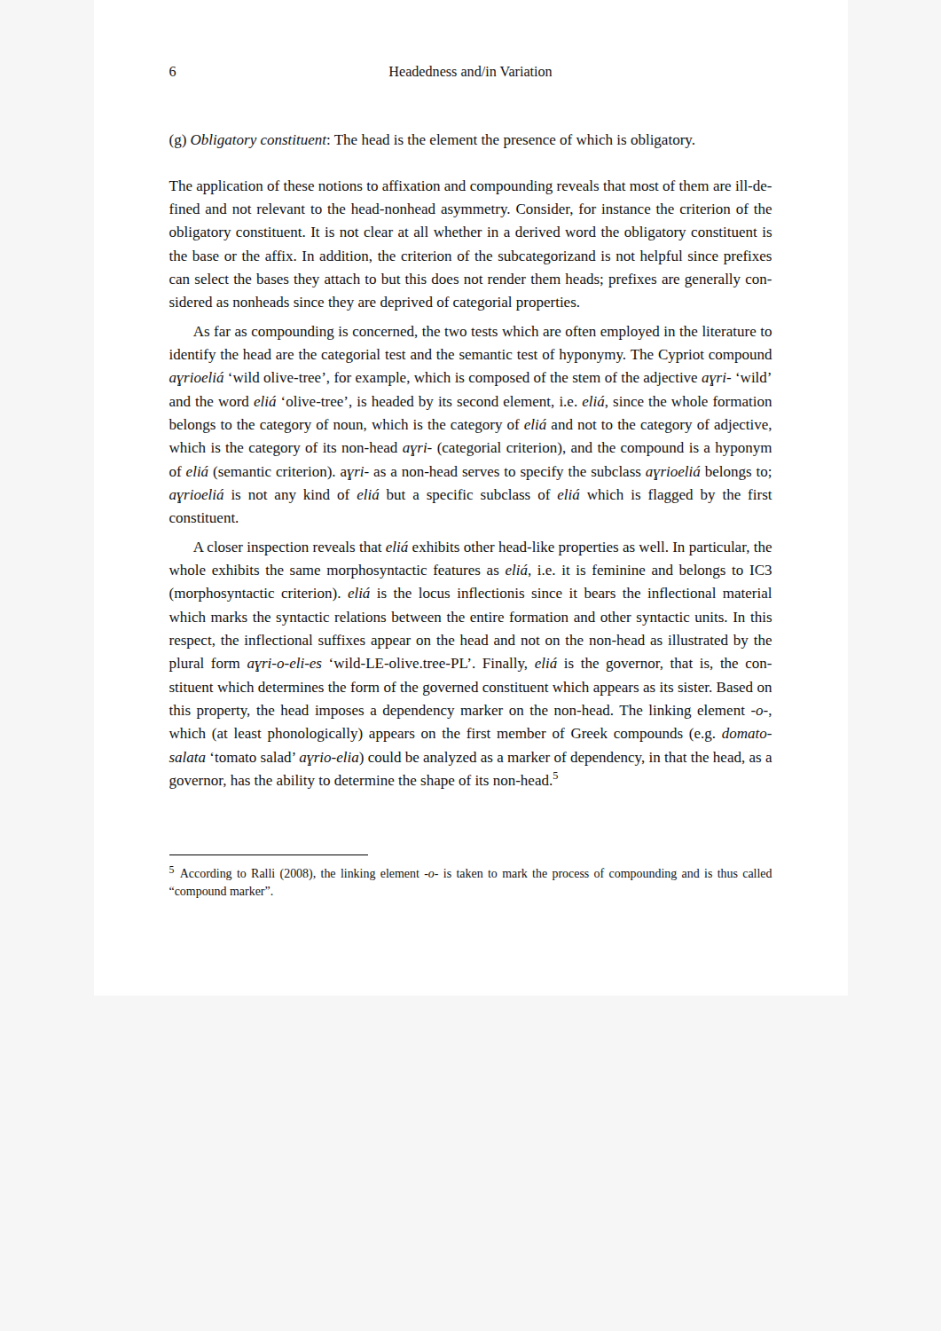6 Headedness and/in Variation
(g) Obligatory constituent: The head is the element the presence of which is obligatory.
The application of these notions to affixation and compounding reveals that most of them are ill-defined and not relevant to the head-nonhead asymmetry. Consider, for instance the criterion of the obligatory constituent. It is not clear at all whether in a derived word the obligatory constituent is the base or the affix. In addition, the criterion of the subcategorizand is not helpful since prefixes can select the bases they attach to but this does not render them heads; prefixes are generally considered as nonheads since they are deprived of categorial properties.
As far as compounding is concerned, the two tests which are often employed in the literature to identify the head are the categorial test and the semantic test of hyponymy. The Cypriot compound aɣrioeliá ‘wild olive-tree’, for example, which is composed of the stem of the adjective aɣri- ‘wild’ and the word eliá ‘olive-tree’, is headed by its second element, i.e. eliá, since the whole formation belongs to the category of noun, which is the category of eliá and not to the category of adjective, which is the category of its non-head aɣri- (categorial criterion), and the compound is a hyponym of eliá (semantic criterion). aɣri- as a non-head serves to specify the subclass aɣrioeliá belongs to; aɣrioeliá is not any kind of eliá but a specific subclass of eliá which is flagged by the first constituent.
A closer inspection reveals that eliá exhibits other head-like properties as well. In particular, the whole exhibits the same morphosyntactic features as eliá, i.e. it is feminine and belongs to IC3 (morphosyntactic criterion). eliá is the locus inflectionis since it bears the inflectional material which marks the syntactic relations between the entire formation and other syntactic units. In this respect, the inflectional suffixes appear on the head and not on the non-head as illustrated by the plural form aɣri-o-eli-es ‘wild-LE-olive.tree-PL’. Finally, eliá is the governor, that is, the constituent which determines the form of the governed constituent which appears as its sister. Based on this property, the head imposes a dependency marker on the non-head. The linking element -o-, which (at least phonologically) appears on the first member of Greek compounds (e.g. domato-salata ‘tomato salad’ aɣrio-elia) could be analyzed as a marker of dependency, in that the head, as a governor, has the ability to determine the shape of its non-head.5
5 According to Ralli (2008), the linking element -o- is taken to mark the process of compounding and is thus called “compound marker”.